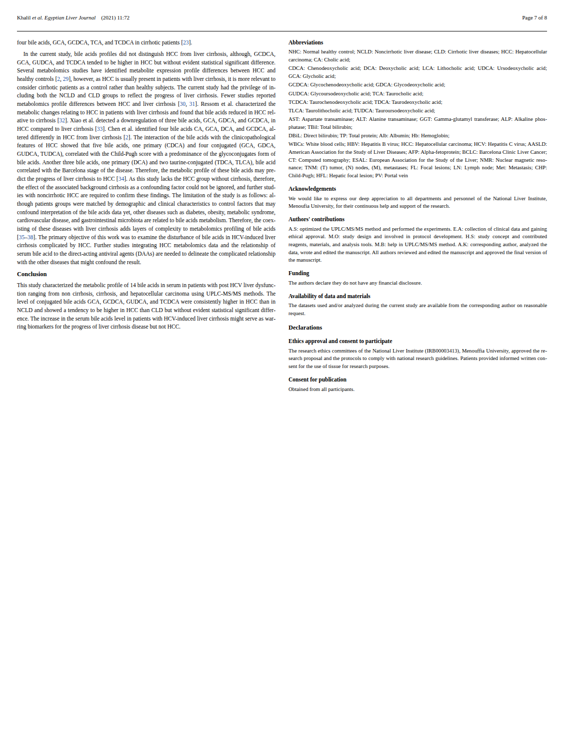Khalil et al. Egyptian Liver Journal (2021) 11:72
Page 7 of 8
four bile acids, GCA, GCDCA, TCA, and TCDCA in cirrhotic patients [23].
In the current study, bile acids profiles did not distinguish HCC from liver cirrhosis, although, GCDCA, GCA, GUDCA, and TCDCA tended to be higher in HCC but without evident statistical significant difference. Several metabolomics studies have identified metabolite expression profile differences between HCC and healthy controls [2, 29], however, as HCC is usually present in patients with liver cirrhosis, it is more relevant to consider cirrhotic patients as a control rather than healthy subjects. The current study had the privilege of including both the NCLD and CLD groups to reflect the progress of liver cirrhosis. Fewer studies reported metabolomics profile differences between HCC and liver cirrhosis [30, 31]. Ressom et al. characterized the metabolic changes relating to HCC in patients with liver cirrhosis and found that bile acids reduced in HCC relative to cirrhosis [32]. Xiao et al. detected a downregulation of three bile acids, GCA, GDCA, and GCDCA, in HCC compared to liver cirrhosis [33]. Chen et al. identified four bile acids CA, GCA, DCA, and GCDCA, altered differently in HCC from liver cirrhosis [2]. The interaction of the bile acids with the clinicopathological features of HCC showed that five bile acids, one primary (CDCA) and four conjugated (GCA, GDCA, GUDCA, TUDCA), correlated with the Child-Pugh score with a predominance of the glycoconjugates form of bile acids. Another three bile acids, one primary (DCA) and two taurine-conjugated (TDCA, TLCA), bile acid correlated with the Barcelona stage of the disease. Therefore, the metabolic profile of these bile acids may predict the progress of liver cirrhosis to HCC [34]. As this study lacks the HCC group without cirrhosis, therefore, the effect of the associated background cirrhosis as a confounding factor could not be ignored, and further studies with noncirrhotic HCC are required to confirm these findings. The limitation of the study is as follows: although patients groups were matched by demographic and clinical characteristics to control factors that may confound interpretation of the bile acids data yet, other diseases such as diabetes, obesity, metabolic syndrome, cardiovascular disease, and gastrointestinal microbiota are related to bile acids metabolism. Therefore, the coexisting of these diseases with liver cirrhosis adds layers of complexity to metabolomics profiling of bile acids [35–38]. The primary objective of this work was to examine the disturbance of bile acids in HCV-induced liver cirrhosis complicated by HCC. Further studies integrating HCC metabolomics data and the relationship of serum bile acid to the direct-acting antiviral agents (DAAs) are needed to delineate the complicated relationship with the other diseases that might confound the result.
Conclusion
This study characterized the metabolic profile of 14 bile acids in serum in patients with post HCV liver dysfunction ranging from non cirrhosis, cirrhosis, and hepatocellular carcinoma using UPLC-MS/MS methods. The level of conjugated bile acids GCA, GCDCA, GUDCA, and TCDCA were consistently higher in HCC than in NCLD and showed a tendency to be higher in HCC than CLD but without evident statistical significant difference. The increase in the serum bile acids level in patients with HCV-induced liver cirrhosis might serve as warring biomarkers for the progress of liver cirrhosis disease but not HCC.
Abbreviations
NHC: Normal healthy control; NCLD: Noncirrhotic liver disease; CLD: Cirrhotic liver diseases; HCC: Hepatocellular carcinoma; CA: Cholic acid;
CDCA: Chenodeoxycholic acid; DCA: Deoxycholic acid; LCA: Lithocholic acid; UDCA: Ursodeoxycholic acid; GCA: Glycholic acid;
GCDCA: Glycochenodeoxycholic acid; GDCA: Glycodeoxycholic acid;
GUDCA: Glycoursodeoxycholic acid; TCA: Taurocholic acid;
TCDCA: Taurochenodeoxycholic acid; TDCA: Taurodeoxycholic acid;
TLCA: Taurolithocholic acid; TUDCA: Tauroursodeoxycholic acid;
AST: Aspartate transaminase; ALT: Alanine transaminase; GGT: Gamma-glutamyl transferase; ALP: Alkaline phosphatase; TBil: Total bilirubin;
DBiL: Direct bilirubin; TP: Total protein; Alb: Albumin; Hb: Hemoglobin;
WBCs: White blood cells; HBV: Hepatitis B virus; HCC: Hepatocellular carcinoma; HCV: Hepatitis C virus; AASLD: American Association for the Study of Liver Diseases; AFP: Alpha-fetoprotein; BCLC: Barcelona Clinic Liver Cancer; CT: Computed tomography; ESAL: European Association for the Study of the Liver; NMR: Nuclear magnetic resonance; TNM: (T) tumor, (N) nodes, (M), metastases; FL: Focal lesions; LN: Lymph node; Met: Metastasis; CHP: Child-Pugh; HFL: Hepatic focal lesion; PV: Portal vein
Acknowledgements
We would like to express our deep appreciation to all departments and personnel of the National Liver Institute, Menoufia University, for their continuous help and support of the research.
Authors' contributions
A.S: optimized the UPLC/MS/MS method and performed the experiments. E.A: collection of clinical data and gaining ethical approval. M.O: study design and involved in protocol development. H.S: study concept and contributed reagents, materials, and analysis tools. M.B: help in UPLC/MS/MS method. A.K: corresponding author, analyzed the data, wrote and edited the manuscript. All authors reviewed and edited the manuscript and approved the final version of the manuscript.
Funding
The authors declare they do not have any financial disclosure.
Availability of data and materials
The datasets used and/or analyzed during the current study are available from the corresponding author on reasonable request.
Declarations
Ethics approval and consent to participate
The research ethics committees of the National Liver Institute (IRB00003413), Menouffia University, approved the research proposal and the protocols to comply with national research guidelines. Patients provided informed written consent for the use of tissue for research purposes.
Consent for publication
Obtained from all participants.